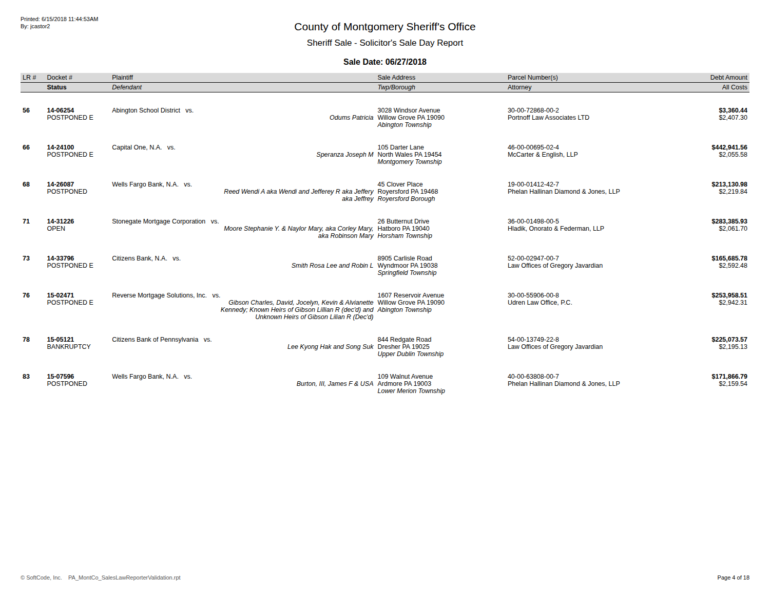Printed: 6/15/2018 11:44:53AM
By: jcastor2
County of Montgomery Sheriff's Office
Sheriff Sale - Solicitor's Sale Day Report
Sale Date: 06/27/2018
| LR # | Docket # | Plaintiff | Sale Address | Parcel Number(s) | Debt Amount |
| --- | --- | --- | --- | --- | --- |
| | Status | Defendant | Twp/Borough | Attorney | All Costs |
| 56 | 14-06254 POSTPONED E | Abington School District vs. Odums Patricia | 3028 Windsor Avenue Willow Grove PA 19090 Abington Township | 30-00-72868-00-2 Portnoff Law Associates LTD | $3,360.44 $2,407.30 |
| 66 | 14-24100 POSTPONED E | Capital One, N.A. vs. Speranza Joseph M | 105 Darter Lane North Wales PA 19454 Montgomery Township | 46-00-00695-02-4 McCarter & English, LLP | $442,941.56 $2,055.58 |
| 68 | 14-26087 POSTPONED | Wells Fargo Bank, N.A. vs. Reed Wendi A aka Wendi and Jefferey R aka Jeffery aka Jeffrey | 45 Clover Place Royersford PA 19468 Royersford Borough | 19-00-01412-42-7 Phelan Hallinan Diamond & Jones, LLP | $213,130.98 $2,219.84 |
| 71 | 14-31226 OPEN | Stonegate Mortgage Corporation vs. Moore Stephanie Y. & Naylor Mary, aka Corley Mary, aka Robinson Mary | 26 Butternut Drive Hatboro PA 19040 Horsham Township | 36-00-01498-00-5 Hladik, Onorato & Federman, LLP | $283,385.93 $2,061.70 |
| 73 | 14-33796 POSTPONED E | Citizens Bank, N.A. vs. Smith Rosa Lee and Robin L | 8905 Carlisle Road Wyndmoor PA 19038 Springfield Township | 52-00-02947-00-7 Law Offices of Gregory Javardian | $165,685.78 $2,592.48 |
| 76 | 15-02471 POSTPONED E | Reverse Mortgage Solutions, Inc. vs. Gibson Charles, David, Jocelyn, Kevin & Alvianette Kennedy; Known Heirs of Gibson Lillian R (dec'd) and Unknown Heirs of Gibson Lilian R (Dec'd) | 1607 Reservoir Avenue Willow Grove PA 19090 Abington Township | 30-00-55906-00-8 Udren Law Office, P.C. | $253,958.51 $2,942.31 |
| 78 | 15-05121 BANKRUPTCY | Citizens Bank of Pennsylvania vs. Lee Kyong Hak and Song Suk | 844 Redgate Road Dresher PA 19025 Upper Dublin Township | 54-00-13749-22-8 Law Offices of Gregory Javardian | $225,073.57 $2,195.13 |
| 83 | 15-07596 POSTPONED | Wells Fargo Bank, N.A. vs. Burton, III, James F & USA | 109 Walnut Avenue Ardmore PA 19003 Lower Merion Township | 40-00-63808-00-7 Phelan Hallinan Diamond & Jones, LLP | $171,866.79 $2,159.54 |
© SoftCode, Inc. PA_MontCo_SalesLawReporterValidation.rpt
Page 4 of 18